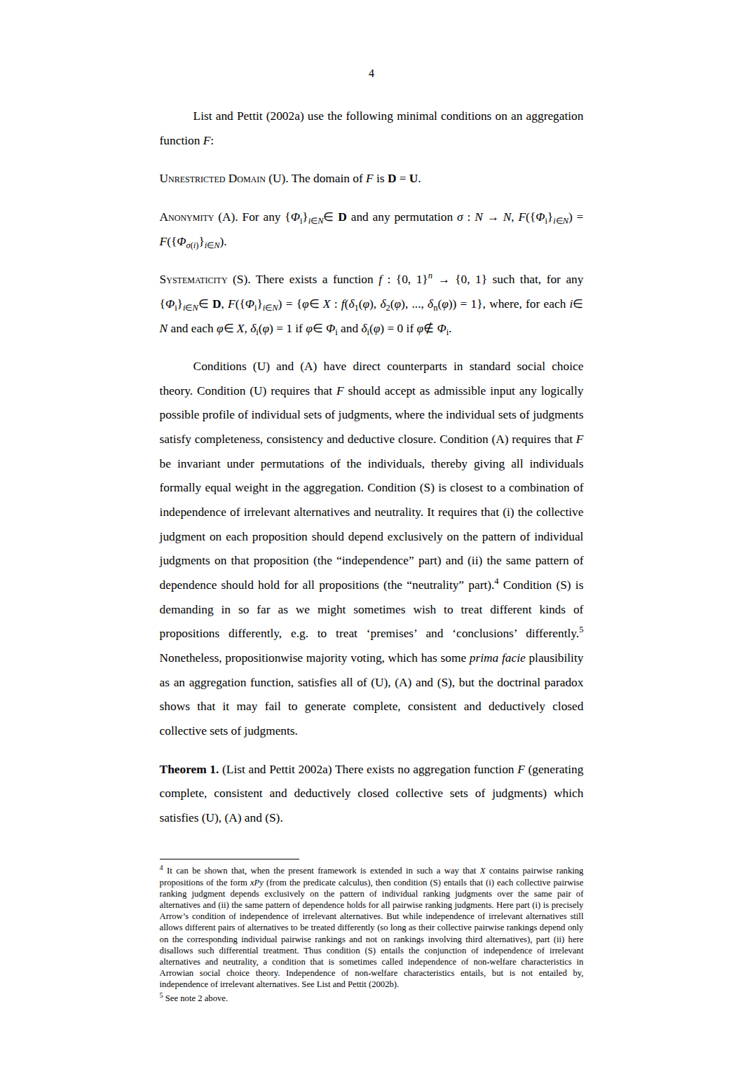4
List and Pettit (2002a) use the following minimal conditions on an aggregation function F:
Unrestricted Domain (U). The domain of F is D = U.
Anonymity (A). For any {Φi}i∈N∈ D and any permutation σ : N → N, F({Φi}i∈N) = F({Φσ(i)}i∈N).
Systematicity (S). There exists a function f : {0, 1}n → {0, 1} such that, for any {Φi}i∈N∈ D, F({Φi}i∈N) = {φ∈ X : f(δ1(φ), δ2(φ), ..., δn(φ)) = 1}, where, for each i∈ N and each φ∈ X, δi(φ) = 1 if φ∈ Φi and δi(φ) = 0 if φ∉ Φi.
Conditions (U) and (A) have direct counterparts in standard social choice theory. Condition (U) requires that F should accept as admissible input any logically possible profile of individual sets of judgments, where the individual sets of judgments satisfy completeness, consistency and deductive closure. Condition (A) requires that F be invariant under permutations of the individuals, thereby giving all individuals formally equal weight in the aggregation. Condition (S) is closest to a combination of independence of irrelevant alternatives and neutrality. It requires that (i) the collective judgment on each proposition should depend exclusively on the pattern of individual judgments on that proposition (the “independence” part) and (ii) the same pattern of dependence should hold for all propositions (the “neutrality” part).4 Condition (S) is demanding in so far as we might sometimes wish to treat different kinds of propositions differently, e.g. to treat ‘premises’ and ‘conclusions’ differently.5 Nonetheless, propositionwise majority voting, which has some prima facie plausibility as an aggregation function, satisfies all of (U), (A) and (S), but the doctrinal paradox shows that it may fail to generate complete, consistent and deductively closed collective sets of judgments.
Theorem 1. (List and Pettit 2002a) There exists no aggregation function F (generating complete, consistent and deductively closed collective sets of judgments) which satisfies (U), (A) and (S).
4 It can be shown that, when the present framework is extended in such a way that X contains pairwise ranking propositions of the form xPy (from the predicate calculus), then condition (S) entails that (i) each collective pairwise ranking judgment depends exclusively on the pattern of individual ranking judgments over the same pair of alternatives and (ii) the same pattern of dependence holds for all pairwise ranking judgments. Here part (i) is precisely Arrow’s condition of independence of irrelevant alternatives. But while independence of irrelevant alternatives still allows different pairs of alternatives to be treated differently (so long as their collective pairwise rankings depend only on the corresponding individual pairwise rankings and not on rankings involving third alternatives), part (ii) here disallows such differential treatment. Thus condition (S) entails the conjunction of independence of irrelevant alternatives and neutrality, a condition that is sometimes called independence of non-welfare characteristics in Arrowian social choice theory. Independence of non-welfare characteristics entails, but is not entailed by, independence of irrelevant alternatives. See List and Pettit (2002b).
5 See note 2 above.